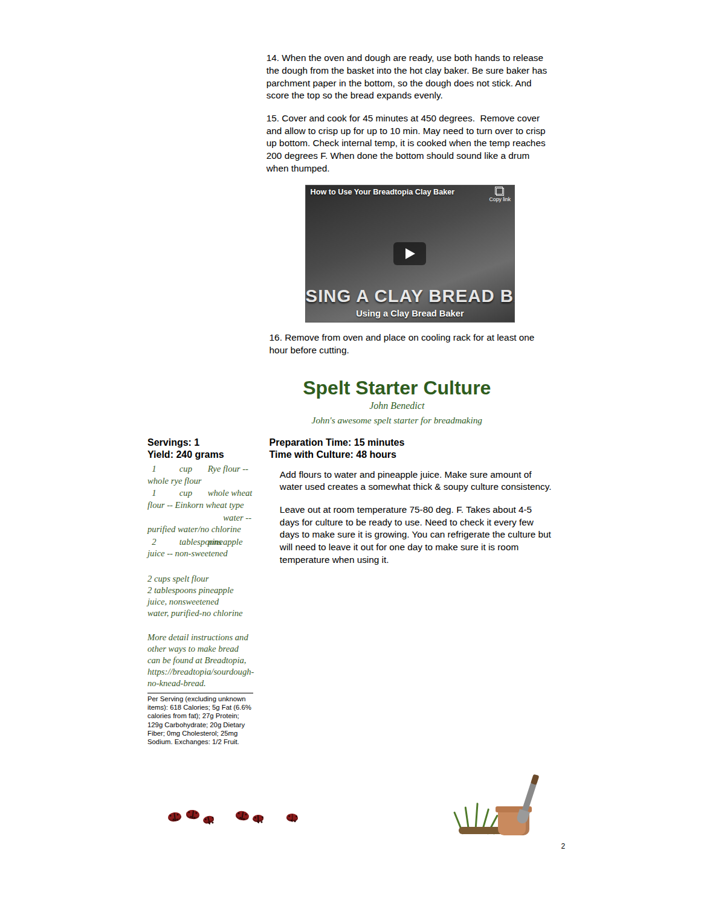14. When the oven and dough are ready, use both hands to release the dough from the basket into the hot clay baker. Be sure baker has parchment paper in the bottom, so the dough does not stick. And score the top so the bread expands evenly.
15. Cover and cook for 45 minutes at 450 degrees. Remove cover and allow to crisp up for up to 10 min. May need to turn over to crisp up bottom. Check internal temp, it is cooked when the temp reaches 200 degrees F. When done the bottom should sound like a drum when thumped.
How to Use Your Breadtopia Clay Baker
Copy link
SING A CLAY BREAD BAKER
Using a Clay Bread Baker
16. Remove from oven and place on cooling rack for at least one hour before cutting.
Spelt Starter Culture
John Benedict
John's awesome spelt starter for breadmaking
Servings: 1
Yield: 240 grams
1 cup Rye flour -- whole rye flour
1 cup whole wheat flour -- Einkorn wheat type
water -- purified water/no chlorine
2 tablespoons pineapple juice -- non-sweetened
2 cups spelt flour
2 tablespoons pineapple juice, nonsweetened
water, purified-no chlorine
More detail instructions and other ways to make bread can be found at Breadtopia,
https://breadtopia/sourdough-no-knead-bread.
Per Serving (excluding unknown items): 618 Calories; 5g Fat (6.6% calories from fat); 27g Protein; 129g Carbohydrate; 20g Dietary Fiber; 0mg Cholesterol; 25mg Sodium. Exchanges: 1/2 Fruit.
Preparation Time: 15 minutes
Time with Culture: 48 hours
Add flours to water and pineapple juice. Make sure amount of water used creates a somewhat thick & soupy culture consistency.
Leave out at room temperature 75-80 deg. F. Takes about 4-5 days for culture to be ready to use. Need to check it every few days to make sure it is growing. You can refrigerate the culture but will need to leave it out for one day to make sure it is room temperature when using it.
2